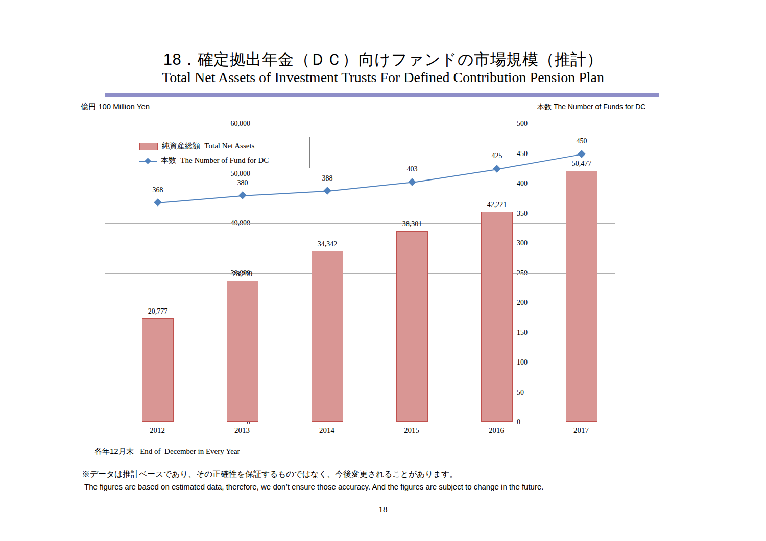18．確定拠出年金（ＤＣ）向けファンドの市場規模（推計）
Total Net Assets of Investment Trusts For Defined Contribution Pension Plan
億円 100 Million Yen
本数 The Number of Funds for DC
60,000
50,000
40,000
30,000
20,000
10,000
0
500
450
400
350
300
250
200
150
100
50
0
20,777
28,299
34,342
38,301
42,221
50,477
368
380
388
403
425
450
純資産総額 Total Net Assets
本数 The Number of Fund for DC
2012
2013
2014
2015
2016
2017
各年12月末 End of December in Every Year
※データは推計ベースであり、その正確性を保証するものではなく、今後変更されることがあります。
The figures are based on estimated data, therefore, we don’t ensure those accuracy. And the figures are subject to change in the future.
18